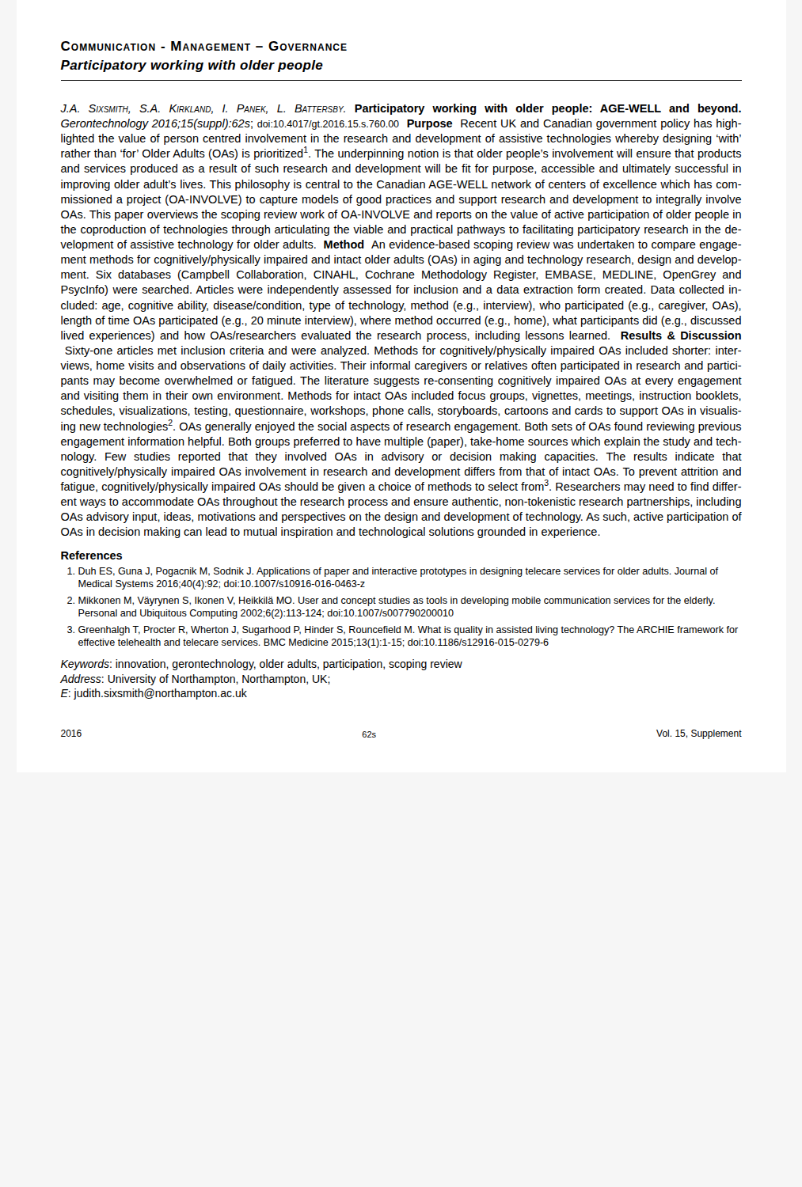Communication - Management – Governance
Participatory working with older people
J.A. Sixsmith, S.A. Kirkland, I. Panek, L. Battersby. Participatory working with older people: AGE-WELL and beyond. Gerontechnology 2016;15(suppl):62s; doi:10.4017/gt.2016.15.s.760.00 Purpose Recent UK and Canadian government policy has highlighted the value of person centred involvement in the research and development of assistive technologies whereby designing ‘with’ rather than ‘for’ Older Adults (OAs) is prioritized1. The underpinning notion is that older people’s involvement will ensure that products and services produced as a result of such research and development will be fit for purpose, accessible and ultimately successful in improving older adult’s lives. This philosophy is central to the Canadian AGE-WELL network of centers of excellence which has commissioned a project (OA-INVOLVE) to capture models of good practices and support research and development to integrally involve OAs. This paper overviews the scoping review work of OA-INVOLVE and reports on the value of active participation of older people in the coproduction of technologies through articulating the viable and practical pathways to facilitating participatory research in the development of assistive technology for older adults. Method An evidence-based scoping review was undertaken to compare engagement methods for cognitively/physically impaired and intact older adults (OAs) in aging and technology research, design and development. Six databases (Campbell Collaboration, CINAHL, Cochrane Methodology Register, EMBASE, MEDLINE, OpenGrey and PsycInfo) were searched. Articles were independently assessed for inclusion and a data extraction form created. Data collected included: age, cognitive ability, disease/condition, type of technology, method (e.g., interview), who participated (e.g., caregiver, OAs), length of time OAs participated (e.g., 20 minute interview), where method occurred (e.g., home), what participants did (e.g., discussed lived experiences) and how OAs/researchers evaluated the research process, including lessons learned. Results & Discussion Sixty-one articles met inclusion criteria and were analyzed. Methods for cognitively/physically impaired OAs included shorter: interviews, home visits and observations of daily activities. Their informal caregivers or relatives often participated in research and participants may become overwhelmed or fatigued. The literature suggests re-consenting cognitively impaired OAs at every engagement and visiting them in their own environment. Methods for intact OAs included focus groups, vignettes, meetings, instruction booklets, schedules, visualizations, testing, questionnaire, workshops, phone calls, storyboards, cartoons and cards to support OAs in visualising new technologies2. OAs generally enjoyed the social aspects of research engagement. Both sets of OAs found reviewing previous engagement information helpful. Both groups preferred to have multiple (paper), take-home sources which explain the study and technology. Few studies reported that they involved OAs in advisory or decision making capacities. The results indicate that cognitively/physically impaired OAs involvement in research and development differs from that of intact OAs. To prevent attrition and fatigue, cognitively/physically impaired OAs should be given a choice of methods to select from3. Researchers may need to find different ways to accommodate OAs throughout the research process and ensure authentic, non-tokenistic research partnerships, including OAs advisory input, ideas, motivations and perspectives on the design and development of technology. As such, active participation of OAs in decision making can lead to mutual inspiration and technological solutions grounded in experience.
References
Duh ES, Guna J, Pogacnik M, Sodnik J. Applications of paper and interactive prototypes in designing telecare services for older adults. Journal of Medical Systems 2016;40(4):92; doi:10.1007/s10916-016-0463-z
Mikkonen M, Väyrynen S, Ikonen V, Heikkilä MO. User and concept studies as tools in developing mobile communication services for the elderly. Personal and Ubiquitous Computing 2002;6(2):113-124; doi:10.1007/s007790200010
Greenhalgh T, Procter R, Wherton J, Sugarhood P, Hinder S, Rounceﬁeld M. What is quality in assisted living technology? The ARCHIE framework for effective telehealth and telecare services. BMC Medicine 2015;13(1):1-15; doi:10.1186/s12916-015-0279-6
Keywords: innovation, gerontechnology, older adults, participation, scoping review
Address: University of Northampton, Northampton, UK;
E: judith.sixsmith@northampton.ac.uk
2016
62s
Vol. 15, Supplement